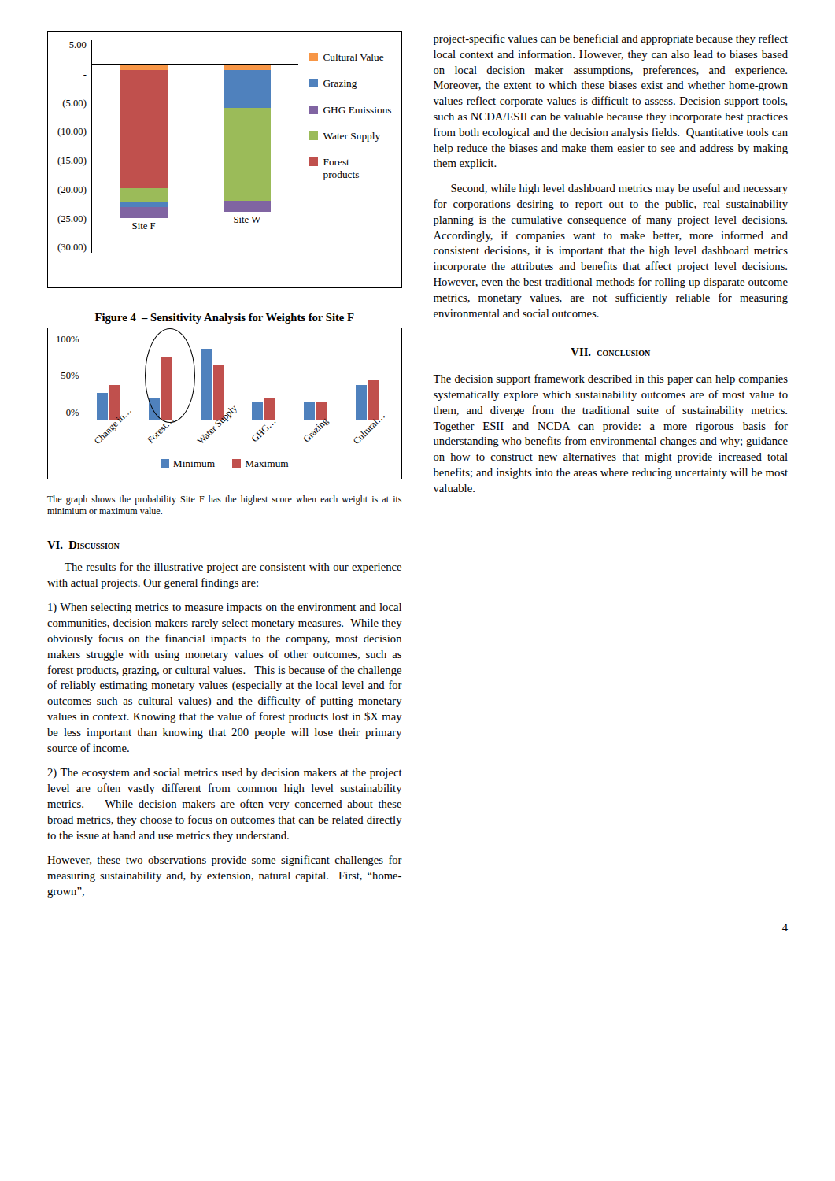5.00 - (5.00) (10.00) (15.00) (20.00) (25.00) (30.00)
Site F
Site W
Cultural Value
Grazing
GHG Emissions
Water Supply
Forest
products
Figure 4 – Sensitivity Analysis for Weights for Site F
100% 50% 0%
Change in… Forest… Water Supply GHG… Grazing Cultural…
Minimum
Maximum
The graph shows the probability Site F has the highest score when each weight is at its minimium or maximum value.
VI. Discussion
The results for the illustrative project are consistent with our experience with actual projects. Our general findings are:
1) When selecting metrics to measure impacts on the environment and local communities, decision makers rarely select monetary measures. While they obviously focus on the financial impacts to the company, most decision makers struggle with using monetary values of other outcomes, such as forest products, grazing, or cultural values. This is because of the challenge of reliably estimating monetary values (especially at the local level and for outcomes such as cultural values) and the difficulty of putting monetary values in context. Knowing that the value of forest products lost in $X may be less important than knowing that 200 people will lose their primary source of income.
2) The ecosystem and social metrics used by decision makers at the project level are often vastly different from common high level sustainability metrics. While decision makers are often very concerned about these broad metrics, they choose to focus on outcomes that can be related directly to the issue at hand and use metrics they understand.
However, these two observations provide some significant challenges for measuring sustainability and, by extension, natural capital. First, “home-grown”,
project-specific values can be beneficial and appropriate because they reflect local context and information. However, they can also lead to biases based on local decision maker assumptions, preferences, and experience. Moreover, the extent to which these biases exist and whether home-grown values reflect corporate values is difficult to assess. Decision support tools, such as NCDA/ESII can be valuable because they incorporate best practices from both ecological and the decision analysis fields. Quantitative tools can help reduce the biases and make them easier to see and address by making them explicit.
Second, while high level dashboard metrics may be useful and necessary for corporations desiring to report out to the public, real sustainability planning is the cumulative consequence of many project level decisions. Accordingly, if companies want to make better, more informed and consistent decisions, it is important that the high level dashboard metrics incorporate the attributes and benefits that affect project level decisions. However, even the best traditional methods for rolling up disparate outcome metrics, monetary values, are not sufficiently reliable for measuring environmental and social outcomes.
VII. conclusion
The decision support framework described in this paper can help companies systematically explore which sustainability outcomes are of most value to them, and diverge from the traditional suite of sustainability metrics. Together ESII and NCDA can provide: a more rigorous basis for understanding who benefits from environmental changes and why; guidance on how to construct new alternatives that might provide increased total benefits; and insights into the areas where reducing uncertainty will be most valuable.
4